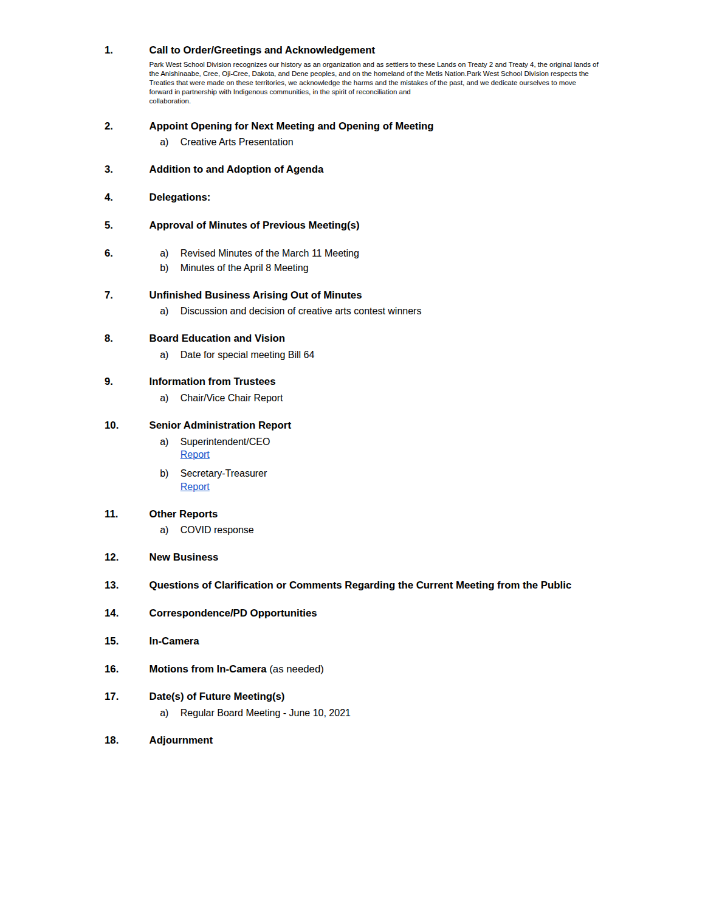Call to Order/Greetings and Acknowledgement
Park West School Division recognizes our history as an organization and as settlers to these Lands on Treaty 2 and Treaty 4, the original lands of the Anishinaabe, Cree, Oji-Cree, Dakota, and Dene peoples, and on the homeland of the Metis Nation.Park West School Division respects the Treaties that were made on these territories, we acknowledge the harms and the mistakes of the past, and we dedicate ourselves to move forward in partnership with Indigenous communities, in the spirit of reconciliation and
collaboration.
Appoint Opening for Next Meeting and Opening of Meeting
Creative Arts Presentation
Addition to and Adoption of Agenda
Delegations:
Approval of Minutes of Previous Meeting(s)
Revised Minutes of the March 11 Meeting
Minutes of the April 8 Meeting
Unfinished Business Arising Out of Minutes
Discussion and decision of creative arts contest winners
Board Education and Vision
Date for special meeting Bill 64
Information from Trustees
Chair/Vice Chair Report
Senior Administration Report
Superintendent/CEO
Report
Secretary-Treasurer
Report
Other Reports
COVID response
New Business
Questions of Clarification or Comments Regarding the Current Meeting from the Public
Correspondence/PD Opportunities
In-Camera
Motions from In-Camera (as needed)
Date(s) of Future Meeting(s)
Regular Board Meeting - June 10, 2021
Adjournment